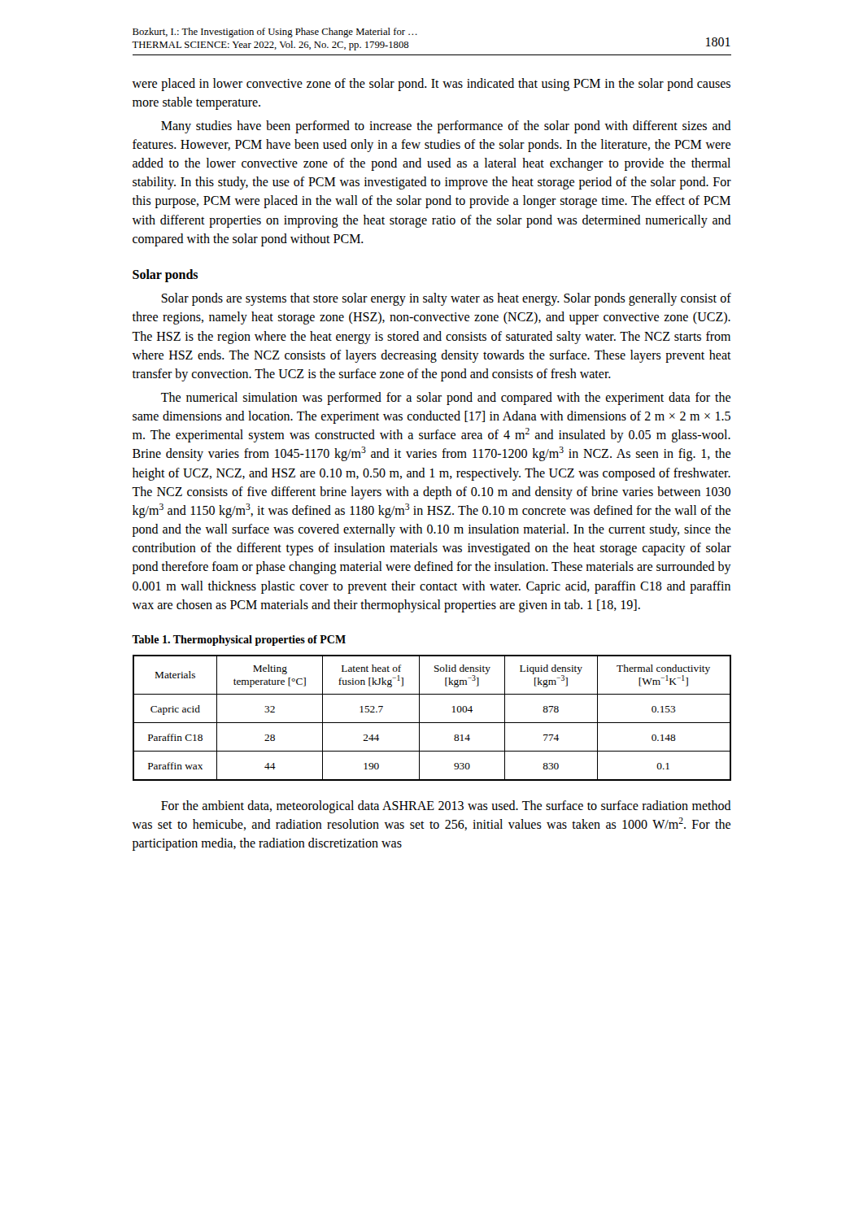Bozkurt, I.: The Investigation of Using Phase Change Material for …
THERMAL SCIENCE: Year 2022, Vol. 26, No. 2C, pp. 1799-1808
1801
were placed in lower convective zone of the solar pond. It was indicated that using PCM in the solar pond causes more stable temperature.
Many studies have been performed to increase the performance of the solar pond with different sizes and features. However, PCM have been used only in a few studies of the solar ponds. In the literature, the PCM were added to the lower convective zone of the pond and used as a lateral heat exchanger to provide the thermal stability. In this study, the use of PCM was investigated to improve the heat storage period of the solar pond. For this purpose, PCM were placed in the wall of the solar pond to provide a longer storage time. The effect of PCM with different properties on improving the heat storage ratio of the solar pond was determined numerically and compared with the solar pond without PCM.
Solar ponds
Solar ponds are systems that store solar energy in salty water as heat energy. Solar ponds generally consist of three regions, namely heat storage zone (HSZ), non-convective zone (NCZ), and upper convective zone (UCZ). The HSZ is the region where the heat energy is stored and consists of saturated salty water. The NCZ starts from where HSZ ends. The NCZ consists of layers decreasing density towards the surface. These layers prevent heat transfer by convection. The UCZ is the surface zone of the pond and consists of fresh water.
The numerical simulation was performed for a solar pond and compared with the experiment data for the same dimensions and location. The experiment was conducted [17] in Adana with dimensions of 2 m × 2 m × 1.5 m. The experimental system was constructed with a surface area of 4 m2 and insulated by 0.05 m glass-wool. Brine density varies from 1045-1170 kg/m3 and it varies from 1170-1200 kg/m3 in NCZ. As seen in fig. 1, the height of UCZ, NCZ, and HSZ are 0.10 m, 0.50 m, and 1 m, respectively. The UCZ was composed of freshwater. The NCZ consists of five different brine layers with a depth of 0.10 m and density of brine varies between 1030 kg/m3 and 1150 kg/m3, it was defined as 1180 kg/m3 in HSZ. The 0.10 m concrete was defined for the wall of the pond and the wall surface was covered externally with 0.10 m insulation material. In the current study, since the contribution of the different types of insulation materials was investigated on the heat storage capacity of solar pond therefore foam or phase changing material were defined for the insulation. These materials are surrounded by 0.001 m wall thickness plastic cover to prevent their contact with water. Capric acid, paraffin C18 and paraffin wax are chosen as PCM materials and their thermophysical properties are given in tab. 1 [18, 19].
Table 1. Thermophysical properties of PCM
| Materials | Melting temperature [°C] | Latent heat of fusion [kJkg −1 ] | Solid density [kgm −3 ] | Liquid density [kgm −3 ] | Thermal conductivity [Wm −1 K −1 ] |
| --- | --- | --- | --- | --- | --- |
| Capric acid | 32 | 152.7 | 1004 | 878 | 0.153 |
| Paraffin C18 | 28 | 244 | 814 | 774 | 0.148 |
| Paraffin wax | 44 | 190 | 930 | 830 | 0.1 |
For the ambient data, meteorological data ASHRAE 2013 was used. The surface to surface radiation method was set to hemicube, and radiation resolution was set to 256, initial values was taken as 1000 W/m2. For the participation media, the radiation discretization was